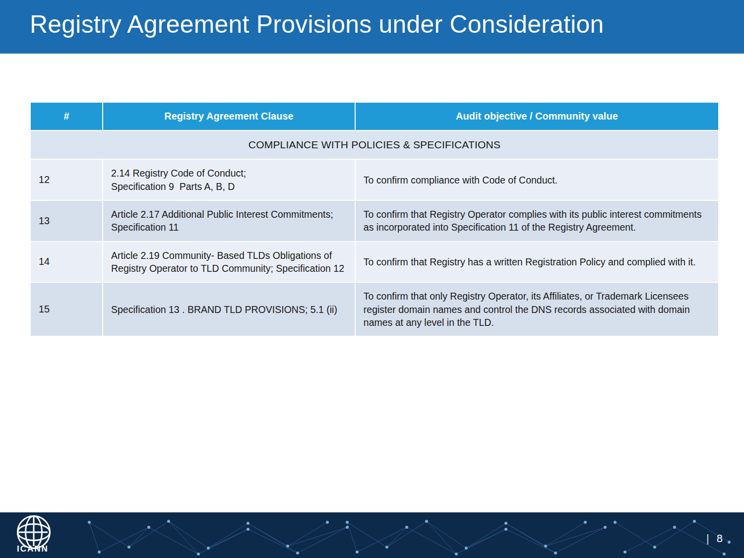Registry Agreement Provisions under Consideration
| # | Registry Agreement Clause | Audit objective / Community value |
| --- | --- | --- |
| COMPLIANCE WITH POLICIES & SPECIFICATIONS |
| 12 | 2.14 Registry Code of Conduct; Specification 9 Parts A, B, D | To confirm compliance with Code of Conduct. |
| 13 | Article 2.17 Additional Public Interest Commitments; Specification 11 | To confirm that Registry Operator complies with its public interest commitments as incorporated into Specification 11 of the Registry Agreement. |
| 14 | Article 2.19 Community- Based TLDs Obligations of Registry Operator to TLD Community; Specification 12 | To confirm that Registry has a written Registration Policy and complied with it. |
| 15 | Specification 13 . BRAND TLD PROVISIONS; 5.1 (ii) | To confirm that only Registry Operator, its Affiliates, or Trademark Licensees register domain names and control the DNS records associated with domain names at any level in the TLD. |
ICANN
|8